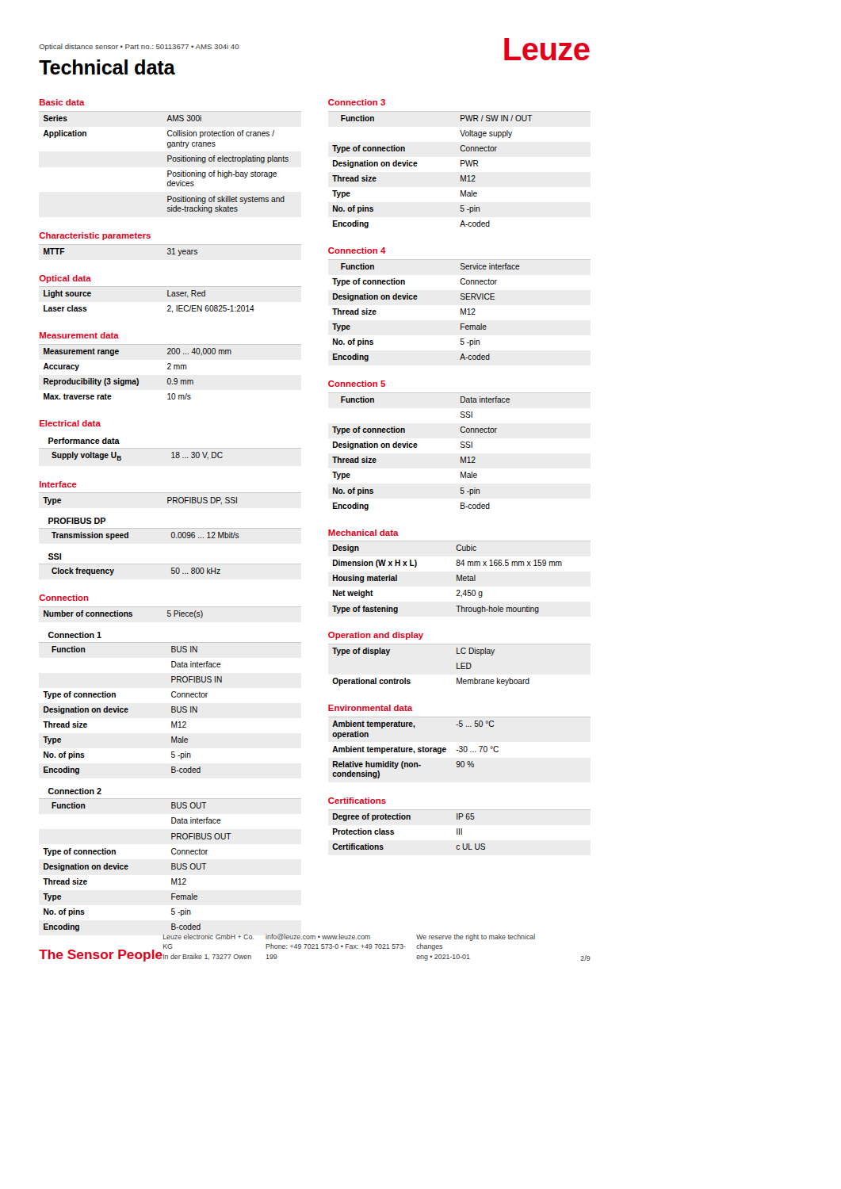Leuze
Optical distance sensor • Part no.: 50113677 • AMS 304i 40
Technical data
Basic data
| Series | AMS 300i |
| Application | Collision protection of cranes / gantry cranes |
| | Positioning of electroplating plants |
| | Positioning of high-bay storage devices |
| | Positioning of skillet systems and side-tracking skates |
Characteristic parameters
| MTTF | 31 years |
Optical data
| Light source | Laser, Red |
| Laser class | 2, IEC/EN 60825-1:2014 |
Measurement data
| Measurement range | 200 ... 40,000 mm |
| Accuracy | 2 mm |
| Reproducibility (3 sigma) | 0.9 mm |
| Max. traverse rate | 10 m/s |
Electrical data
Performance data
| Supply voltage U B | 18 ... 30 V, DC |
Interface
| Type | PROFIBUS DP, SSI |
PROFIBUS DP
| Transmission speed | 0.0096 ... 12 Mbit/s |
SSI
| Clock frequency | 50 ... 800 kHz |
Connection
| Number of connections | 5 Piece(s) |
Connection 1
| Function | BUS IN |
| | Data interface |
| | PROFIBUS IN |
| Type of connection | Connector |
| Designation on device | BUS IN |
| Thread size | M12 |
| Type | Male |
| No. of pins | 5 -pin |
| Encoding | B-coded |
Connection 2
| Function | BUS OUT |
| | Data interface |
| | PROFIBUS OUT |
| Type of connection | Connector |
| Designation on device | BUS OUT |
| Thread size | M12 |
| Type | Female |
| No. of pins | 5 -pin |
| Encoding | B-coded |
Connection 3
| Function | PWR / SW IN / OUT |
| | Voltage supply |
| Type of connection | Connector |
| Designation on device | PWR |
| Thread size | M12 |
| Type | Male |
| No. of pins | 5 -pin |
| Encoding | A-coded |
Connection 4
| Function | Service interface |
| Type of connection | Connector |
| Designation on device | SERVICE |
| Thread size | M12 |
| Type | Female |
| No. of pins | 5 -pin |
| Encoding | A-coded |
Connection 5
| Function | Data interface |
| | SSI |
| Type of connection | Connector |
| Designation on device | SSI |
| Thread size | M12 |
| Type | Male |
| No. of pins | 5 -pin |
| Encoding | B-coded |
Mechanical data
| Design | Cubic |
| Dimension (W x H x L) | 84 mm x 166.5 mm x 159 mm |
| Housing material | Metal |
| Net weight | 2,450 g |
| Type of fastening | Through-hole mounting |
Operation and display
| Type of display | LC Display |
| | LED |
| Operational controls | Membrane keyboard |
Environmental data
| Ambient temperature, operation | -5 ... 50 °C |
| Ambient temperature, storage | -30 ... 70 °C |
| Relative humidity (non-condensing) | 90 % |
Certifications
| Degree of protection | IP 65 |
| Protection class | III |
| Certifications | c UL US |
The Sensor People
Leuze electronic GmbH + Co. KG
In der Braike 1, 73277 Owen
info@leuze.com • www.leuze.com
Phone: +49 7021 573-0 • Fax: +49 7021 573-199
We reserve the right to make technical changes
eng • 2021-10-01
2/9